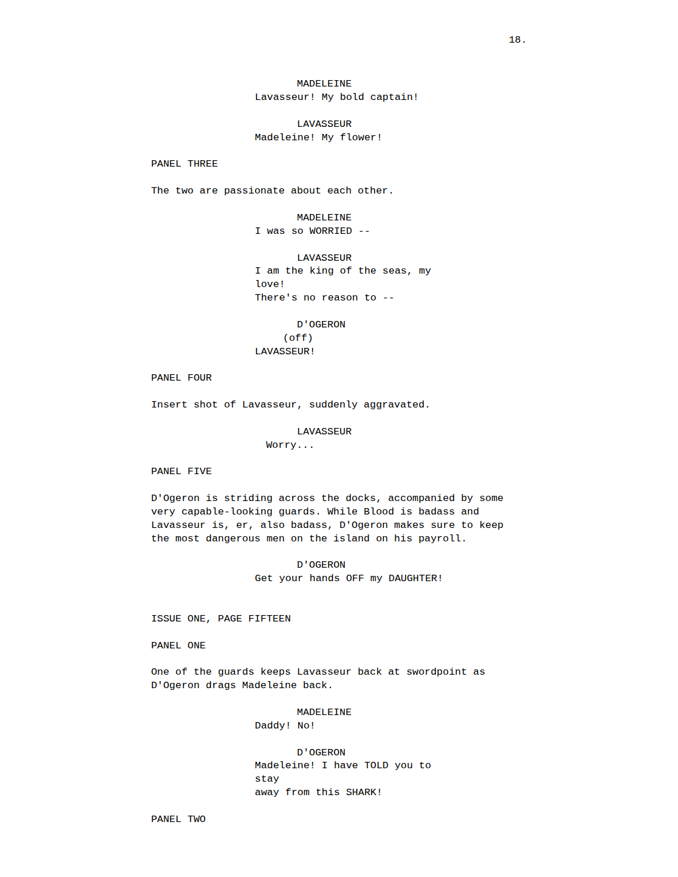18.
MADELEINE
Lavasseur! My bold captain!
LAVASSEUR
Madeleine! My flower!
PANEL THREE
The two are passionate about each other.
MADELEINE
I was so WORRIED --
LAVASSEUR
I am the king of the seas, my love!
There's no reason to --
D'OGERON
(off)
LAVASSEUR!
PANEL FOUR
Insert shot of Lavasseur, suddenly aggravated.
LAVASSEUR
Worry...
PANEL FIVE
D'Ogeron is striding across the docks, accompanied by some very capable-looking guards. While Blood is badass and Lavasseur is, er, also badass, D'Ogeron makes sure to keep the most dangerous men on the island on his payroll.
D'OGERON
Get your hands OFF my DAUGHTER!
ISSUE ONE, PAGE FIFTEEN
PANEL ONE
One of the guards keeps Lavasseur back at swordpoint as D'Ogeron drags Madeleine back.
MADELEINE
Daddy! No!
D'OGERON
Madeleine! I have TOLD you to stay
away from this SHARK!
PANEL TWO